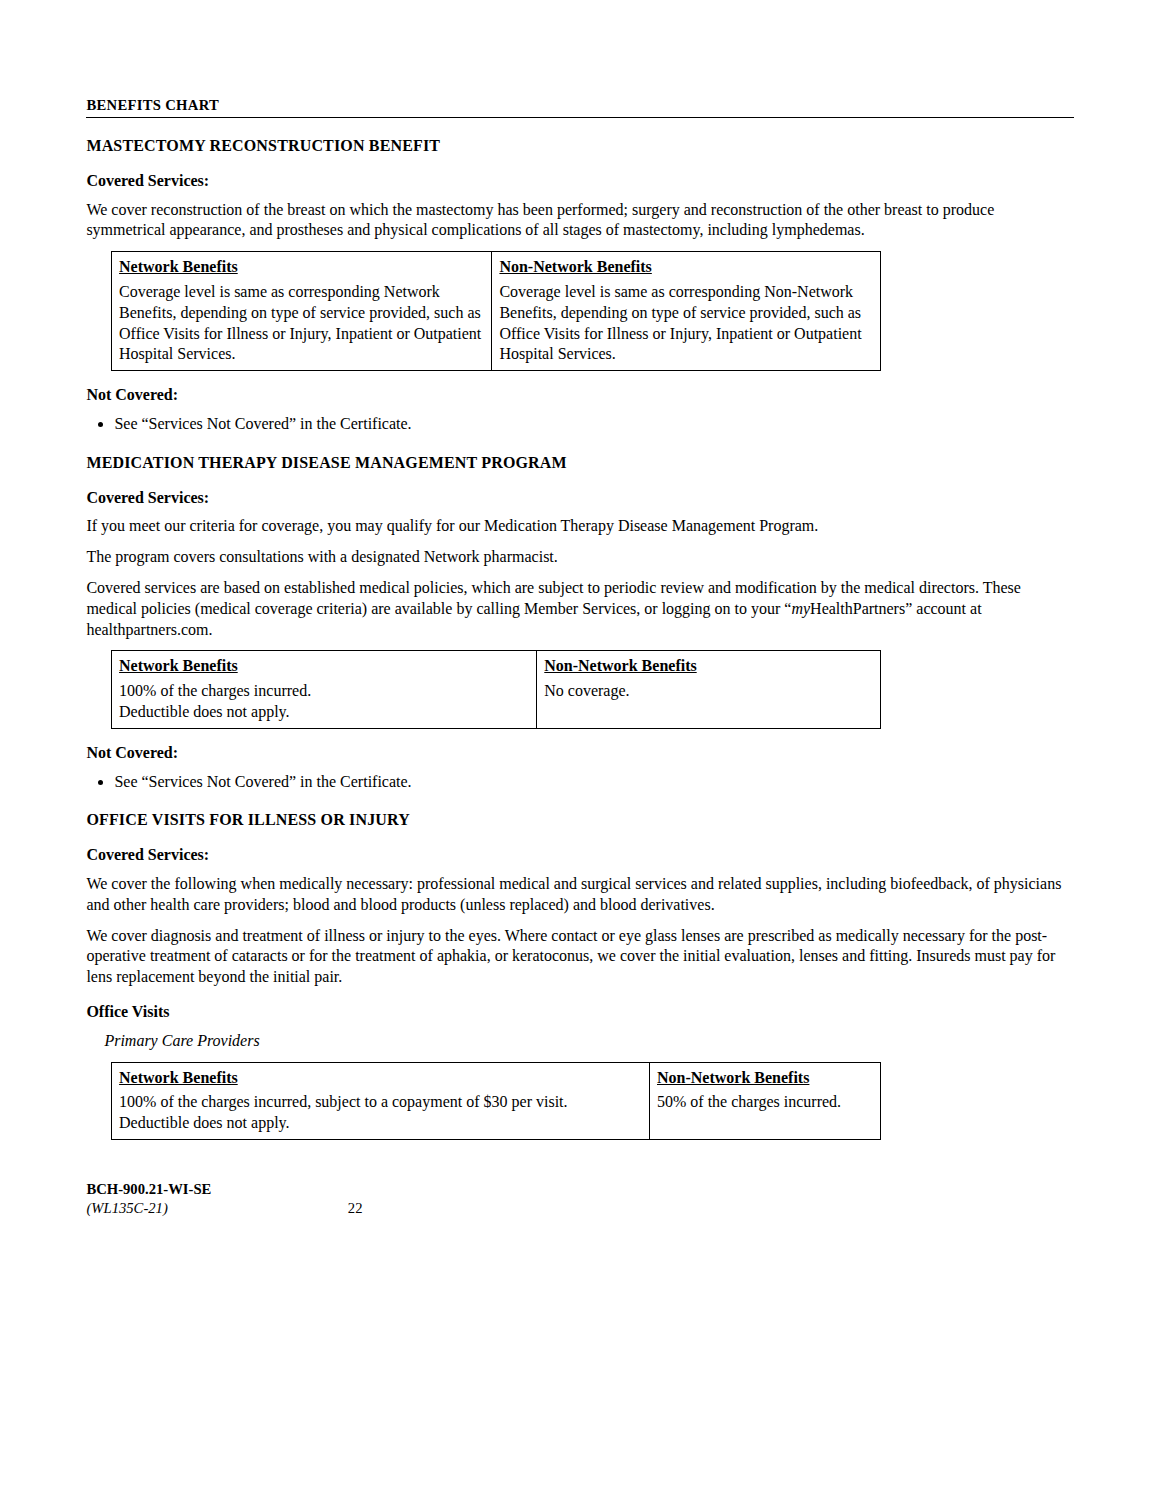BENEFITS CHART
MASTECTOMY RECONSTRUCTION BENEFIT
Covered Services:
We cover reconstruction of the breast on which the mastectomy has been performed; surgery and reconstruction of the other breast to produce symmetrical appearance, and prostheses and physical complications of all stages of mastectomy, including lymphedemas.
| Network Benefits | Non-Network Benefits |
| Coverage level is same as corresponding Network Benefits, depending on type of service provided, such as Office Visits for Illness or Injury, Inpatient or Outpatient Hospital Services. | Coverage level is same as corresponding Non-Network Benefits, depending on type of service provided, such as Office Visits for Illness or Injury, Inpatient or Outpatient Hospital Services. |
Not Covered:
See “Services Not Covered” in the Certificate.
MEDICATION THERAPY DISEASE MANAGEMENT PROGRAM
Covered Services:
If you meet our criteria for coverage, you may qualify for our Medication Therapy Disease Management Program.
The program covers consultations with a designated Network pharmacist.
Covered services are based on established medical policies, which are subject to periodic review and modification by the medical directors. These medical policies (medical coverage criteria) are available by calling Member Services, or logging on to your “my HealthPartners” account at healthpartners.com.
| Network Benefits | Non-Network Benefits |
| 100% of the charges incurred. Deductible does not apply. | No coverage. |
Not Covered:
See “Services Not Covered” in the Certificate.
OFFICE VISITS FOR ILLNESS OR INJURY
Covered Services:
We cover the following when medically necessary: professional medical and surgical services and related supplies, including biofeedback, of physicians and other health care providers; blood and blood products (unless replaced) and blood derivatives.
We cover diagnosis and treatment of illness or injury to the eyes. Where contact or eye glass lenses are prescribed as medically necessary for the post-operative treatment of cataracts or for the treatment of aphakia, or keratoconus, we cover the initial evaluation, lenses and fitting. Insureds must pay for lens replacement beyond the initial pair.
Office Visits
Primary Care Providers
| Network Benefits | Non-Network Benefits |
| 100% of the charges incurred, subject to a copayment of $30 per visit. Deductible does not apply. | 50% of the charges incurred. |
BCH-900.21-WI-SE
(WL135C-21)
22